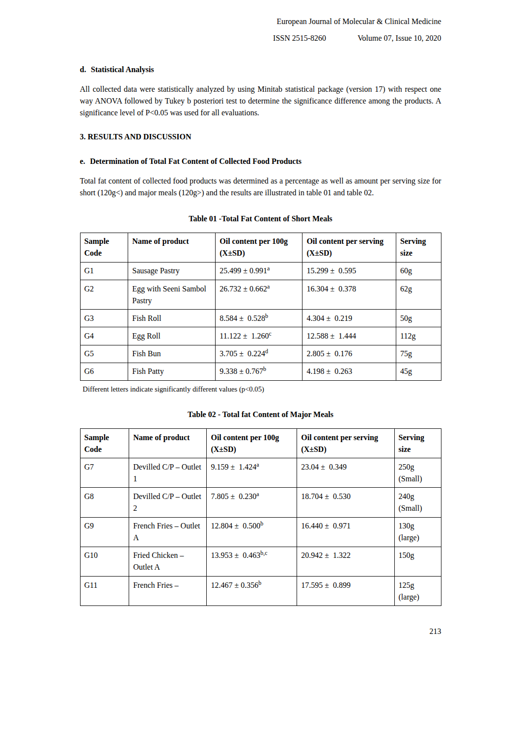European Journal of Molecular & Clinical Medicine ISSN 2515-8260 Volume 07, Issue 10, 2020
d. Statistical Analysis
All collected data were statistically analyzed by using Minitab statistical package (version 17) with respect one way ANOVA followed by Tukey b posteriori test to determine the significance difference among the products. A significance level of P<0.05 was used for all evaluations.
3. RESULTS AND DISCUSSION
e. Determination of Total Fat Content of Collected Food Products
Total fat content of collected food products was determined as a percentage as well as amount per serving size for short (120g<) and major meals (120g>) and the results are illustrated in table 01 and table 02.
Table 01 -Total Fat Content of Short Meals
| Sample Code | Name of product | Oil content per 100g (X±SD) | Oil content per serving (X±SD) | Serving size |
| --- | --- | --- | --- | --- |
| G1 | Sausage Pastry | 25.499 ± 0.991 a | 15.299 ± 0.595 | 60g |
| G2 | Egg with Seeni Sambol Pastry | 26.732 ± 0.662 a | 16.304 ± 0.378 | 62g |
| G3 | Fish Roll | 8.584 ± 0.528 b | 4.304 ± 0.219 | 50g |
| G4 | Egg Roll | 11.122 ± 1.260 c | 12.588 ± 1.444 | 112g |
| G5 | Fish Bun | 3.705 ± 0.224 d | 2.805 ± 0.176 | 75g |
| G6 | Fish Patty | 9.338 ± 0.767 b | 4.198 ± 0.263 | 45g |
Different letters indicate significantly different values (p<0.05)
Table 02 - Total fat Content of Major Meals
| Sample Code | Name of product | Oil content per 100g (X±SD) | Oil content per serving (X±SD) | Serving size |
| --- | --- | --- | --- | --- |
| G7 | Devilled C/P – Outlet 1 | 9.159 ± 1.424 a | 23.04 ± 0.349 | 250g (Small) |
| G8 | Devilled C/P – Outlet 2 | 7.805 ± 0.230 a | 18.704 ± 0.530 | 240g (Small) |
| G9 | French Fries – Outlet A | 12.804 ± 0.500 b | 16.440 ± 0.971 | 130g (large) |
| G10 | Fried Chicken – Outlet A | 13.953 ± 0.463 b,c | 20.942 ± 1.322 | 150g |
| G11 | French Fries – | 12.467 ± 0.356 b | 17.595 ± 0.899 | 125g (large) |
213